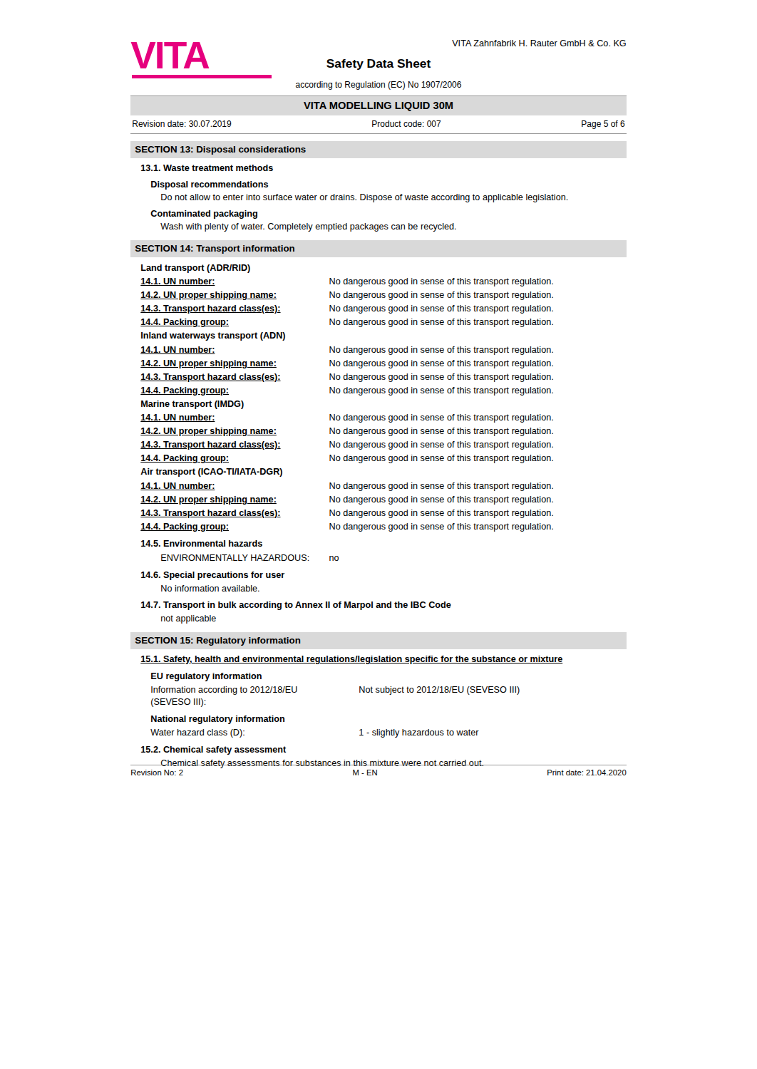VITA Zahnfabrik H. Rauter GmbH & Co. KG
VITA
Safety Data Sheet
according to Regulation (EC) No 1907/2006
VITA MODELLING LIQUID 30M
Revision date: 30.07.2019
Product code: 007
Page 5 of 6
SECTION 13: Disposal considerations
13.1. Waste treatment methods
Disposal recommendations
Do not allow to enter into surface water or drains. Dispose of waste according to applicable legislation.
Contaminated packaging
Wash with plenty of water. Completely emptied packages can be recycled.
SECTION 14: Transport information
| Land transport (ADR/RID) |
| 14.1. UN number: | No dangerous good in sense of this transport regulation. |
| 14.2. UN proper shipping name: | No dangerous good in sense of this transport regulation. |
| 14.3. Transport hazard class(es): | No dangerous good in sense of this transport regulation. |
| 14.4. Packing group: | No dangerous good in sense of this transport regulation. |
| Inland waterways transport (ADN) |
| 14.1. UN number: | No dangerous good in sense of this transport regulation. |
| 14.2. UN proper shipping name: | No dangerous good in sense of this transport regulation. |
| 14.3. Transport hazard class(es): | No dangerous good in sense of this transport regulation. |
| 14.4. Packing group: | No dangerous good in sense of this transport regulation. |
| Marine transport (IMDG) |
| 14.1. UN number: | No dangerous good in sense of this transport regulation. |
| 14.2. UN proper shipping name: | No dangerous good in sense of this transport regulation. |
| 14.3. Transport hazard class(es): | No dangerous good in sense of this transport regulation. |
| 14.4. Packing group: | No dangerous good in sense of this transport regulation. |
| Air transport (ICAO-TI/IATA-DGR) |
| 14.1. UN number: | No dangerous good in sense of this transport regulation. |
| 14.2. UN proper shipping name: | No dangerous good in sense of this transport regulation. |
| 14.3. Transport hazard class(es): | No dangerous good in sense of this transport regulation. |
| 14.4. Packing group: | No dangerous good in sense of this transport regulation. |
14.5. Environmental hazards
| ENVIRONMENTALLY HAZARDOUS: | no |
14.6. Special precautions for user
No information available.
14.7. Transport in bulk according to Annex II of Marpol and the IBC Code
not applicable
SECTION 15: Regulatory information
15.1. Safety, health and environmental regulations/legislation specific for the substance or mixture
EU regulatory information
| Information according to 2012/18/EU (SEVESO III): | Not subject to 2012/18/EU (SEVESO III) |
National regulatory information
| Water hazard class (D): | 1 - slightly hazardous to water |
15.2. Chemical safety assessment
Chemical safety assessments for substances in this mixture were not carried out.
Revision No: 2
M - EN
Print date: 21.04.2020